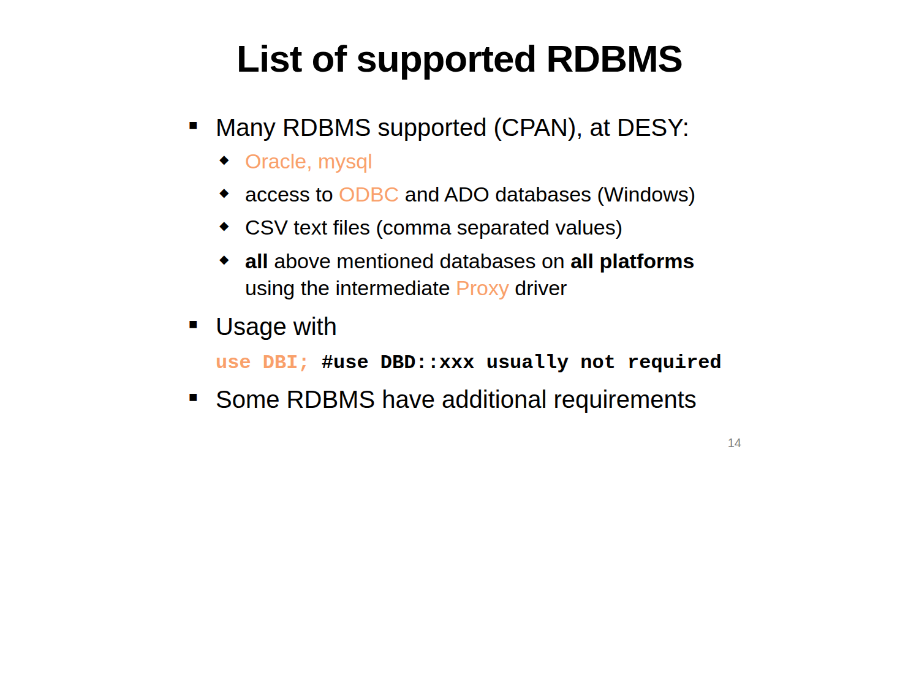List of supported RDBMS
Many RDBMS supported (CPAN), at DESY:
Oracle, mysql
access to ODBC and ADO databases (Windows)
CSV text files (comma separated values)
all above mentioned databases on all platforms using the intermediate Proxy driver
Usage with
use DBI; #use DBD::xxx usually not required
Some RDBMS have additional requirements
14